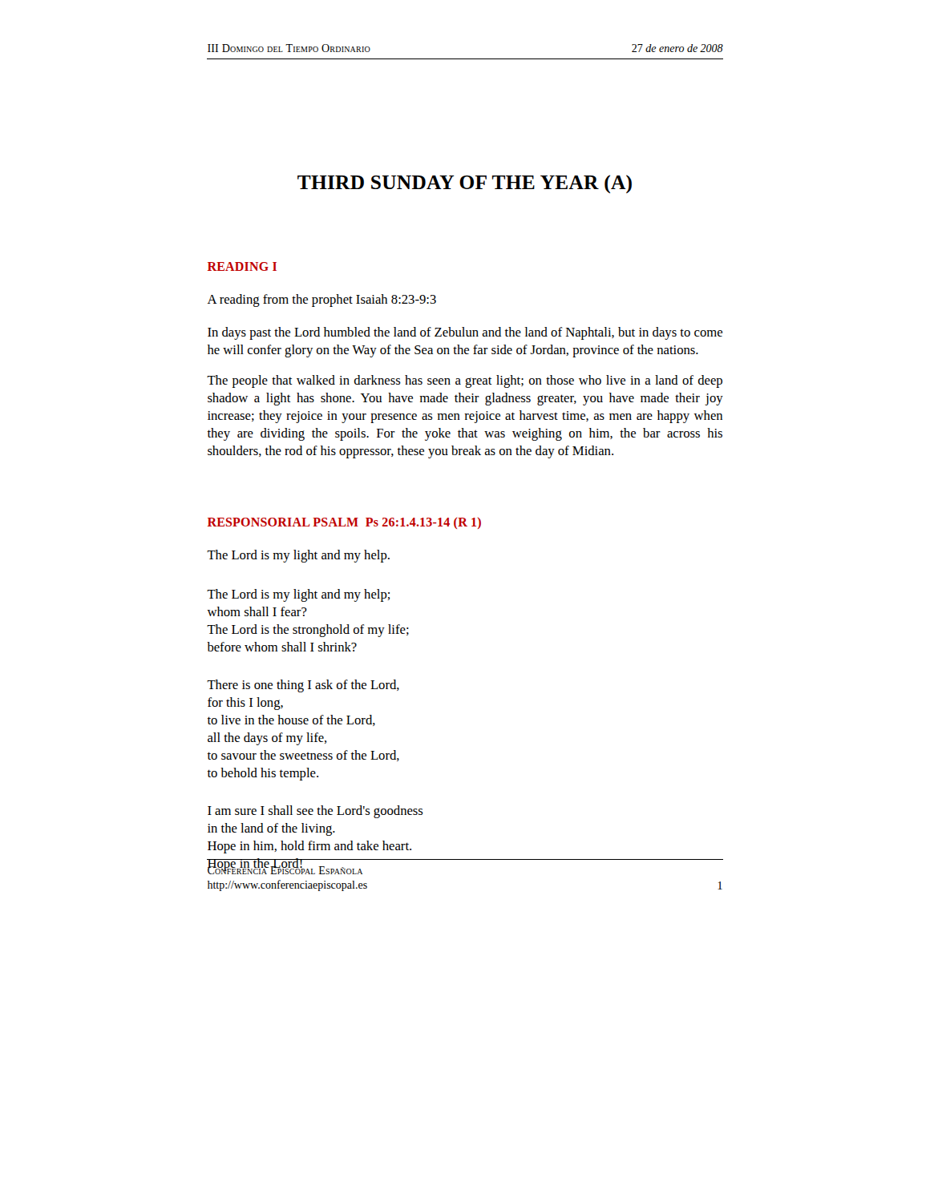III Domingo del Tiempo Ordinario
27 de enero de 2008
THIRD SUNDAY OF THE YEAR (A)
READING I
A reading from the prophet Isaiah 8:23-9:3
In days past the Lord humbled the land of Zebulun and the land of Naphtali, but in days to come he will confer glory on the Way of the Sea on the far side of Jordan, province of the nations.
The people that walked in darkness has seen a great light; on those who live in a land of deep shadow a light has shone. You have made their gladness greater, you have made their joy increase; they rejoice in your presence as men rejoice at harvest time, as men are happy when they are dividing the spoils. For the yoke that was weighing on him, the bar across his shoulders, the rod of his oppressor, these you break as on the day of Midian.
RESPONSORIAL PSALM Ps 26:1.4.13-14 (R 1)
The Lord is my light and my help.
The Lord is my light and my help;
whom shall I fear?
The Lord is the stronghold of my life;
before whom shall I shrink?
There is one thing I ask of the Lord,
for this I long,
to live in the house of the Lord,
all the days of my life,
to savour the sweetness of the Lord,
to behold his temple.
I am sure I shall see the Lord's goodness
in the land of the living.
Hope in him, hold firm and take heart.
Hope in the Lord!
Conferencia Episcopal Española
http://www.conferenciaepiscopal.es
1